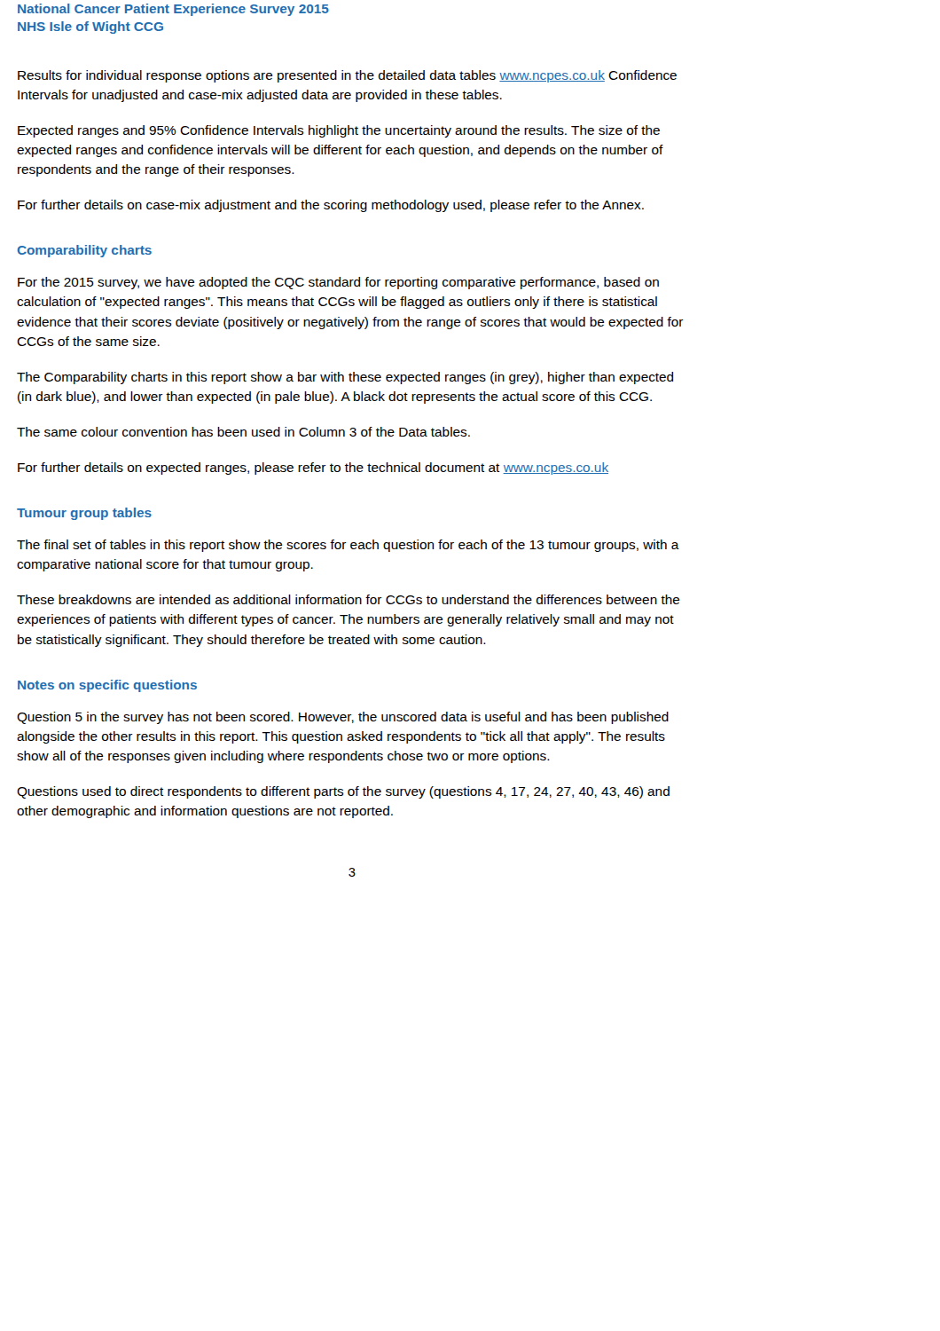National Cancer Patient Experience Survey 2015 NHS Isle of Wight CCG
Results for individual response options are presented in the detailed data tables www.ncpes.co.uk Confidence Intervals for unadjusted and case-mix adjusted data are provided in these tables.
Expected ranges and 95% Confidence Intervals highlight the uncertainty around the results. The size of the expected ranges and confidence intervals will be different for each question, and depends on the number of respondents and the range of their responses.
For further details on case-mix adjustment and the scoring methodology used, please refer to the Annex.
Comparability charts
For the 2015 survey, we have adopted the CQC standard for reporting comparative performance, based on calculation of "expected ranges". This means that CCGs will be flagged as outliers only if there is statistical evidence that their scores deviate (positively or negatively) from the range of scores that would be expected for CCGs of the same size.
The Comparability charts in this report show a bar with these expected ranges (in grey), higher than expected (in dark blue), and lower than expected (in pale blue). A black dot represents the actual score of this CCG.
The same colour convention has been used in Column 3 of the Data tables.
For further details on expected ranges, please refer to the technical document at www.ncpes.co.uk
Tumour group tables
The final set of tables in this report show the scores for each question for each of the 13 tumour groups, with a comparative national score for that tumour group.
These breakdowns are intended as additional information for CCGs to understand the differences between the experiences of patients with different types of cancer. The numbers are generally relatively small and may not be statistically significant. They should therefore be treated with some caution.
Notes on specific questions
Question 5 in the survey has not been scored. However, the unscored data is useful and has been published alongside the other results in this report. This question asked respondents to "tick all that apply". The results show all of the responses given including where respondents chose two or more options.
Questions used to direct respondents to different parts of the survey (questions 4, 17, 24, 27, 40, 43, 46) and other demographic and information questions are not reported.
3